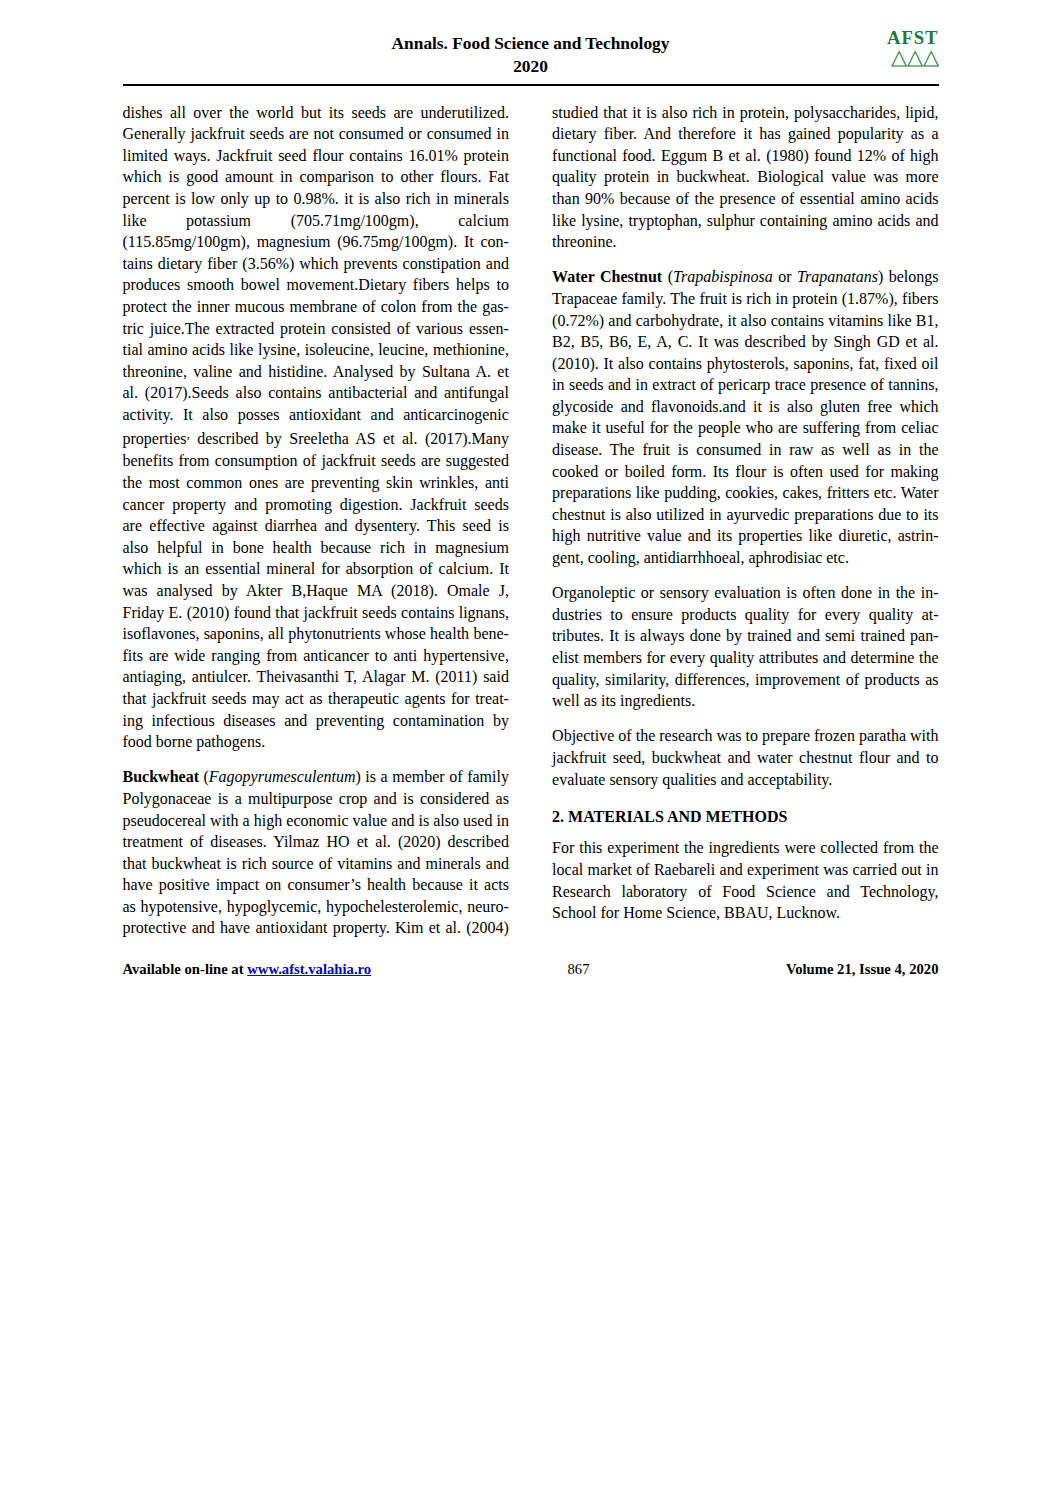AFST
△△△
Annals. Food Science and Technology
2020
dishes all over the world but its seeds are underutilized. Generally jackfruit seeds are not consumed or consumed in limited ways. Jackfruit seed flour contains 16.01% protein which is good amount in comparison to other flours. Fat percent is low only up to 0.98%. it is also rich in minerals like potassium (705.71mg/100gm), calcium (115.85mg/100gm), magnesium (96.75mg/100gm). It contains dietary fiber (3.56%) which prevents constipation and produces smooth bowel movement.Dietary fibers helps to protect the inner mucous membrane of colon from the gastric juice.The extracted protein consisted of various essential amino acids like lysine, isoleucine, leucine, methionine, threonine, valine and histidine. Analysed by Sultana A. et al. (2017).Seeds also contains antibacterial and antifungal activity. It also posses antioxidant and anticarcinogenic properties, described by Sreeletha AS et al. (2017).Many benefits from consumption of jackfruit seeds are suggested the most common ones are preventing skin wrinkles, anti cancer property and promoting digestion. Jackfruit seeds are effective against diarrhea and dysentery. This seed is also helpful in bone health because rich in magnesium which is an essential mineral for absorption of calcium. It was analysed by Akter B,Haque MA (2018). Omale J, Friday E. (2010) found that jackfruit seeds contains lignans, isoflavones, saponins, all phytonutrients whose health benefits are wide ranging from anticancer to anti hypertensive, antiaging, antiulcer. Theivasanthi T, Alagar M. (2011) said that jackfruit seeds may act as therapeutic agents for treating infectious diseases and preventing contamination by food borne pathogens.
Buckwheat (Fagopyrumesculentum) is a member of family Polygonaceae is a multipurpose crop and is considered as pseudocereal with a high economic value and is also used in treatment of diseases. Yilmaz HO et al. (2020) described that buckwheat is rich source of vitamins and minerals and have positive impact on consumer’s health because it acts as hypotensive, hypoglycemic, hypochelesterolemic, neuroprotective and have antioxidant property. Kim et al. (2004) studied that it is also rich in protein, polysaccharides, lipid, dietary fiber. And therefore it has gained popularity as a functional food. Eggum B et al. (1980) found 12% of high quality protein in buckwheat. Biological value was more than 90% because of the presence of essential amino acids like lysine, tryptophan, sulphur containing amino acids and threonine.
Water Chestnut (Trapabispinosa or Trapanatans) belongs Trapaceae family. The fruit is rich in protein (1.87%), fibers (0.72%) and carbohydrate, it also contains vitamins like B1, B2, B5, B6, E, A, C. It was described by Singh GD et al. (2010). It also contains phytosterols, saponins, fat, fixed oil in seeds and in extract of pericarp trace presence of tannins, glycoside and flavonoids.and it is also gluten free which make it useful for the people who are suffering from celiac disease. The fruit is consumed in raw as well as in the cooked or boiled form. Its flour is often used for making preparations like pudding, cookies, cakes, fritters etc. Water chestnut is also utilized in ayurvedic preparations due to its high nutritive value and its properties like diuretic, astringent, cooling, antidiarrhhoeal, aphrodisiac etc.
Organoleptic or sensory evaluation is often done in the industries to ensure products quality for every quality attributes. It is always done by trained and semi trained panelist members for every quality attributes and determine the quality, similarity, differences, improvement of products as well as its ingredients.
Objective of the research was to prepare frozen paratha with jackfruit seed, buckwheat and water chestnut flour and to evaluate sensory qualities and acceptability.
2. MATERIALS AND METHODS
For this experiment the ingredients were collected from the local market of Raebareli and experiment was carried out in Research laboratory of Food Science and Technology, School for Home Science, BBAU, Lucknow.
Available on-line at www.afst.valahia.ro
867
Volume 21, Issue 4, 2020